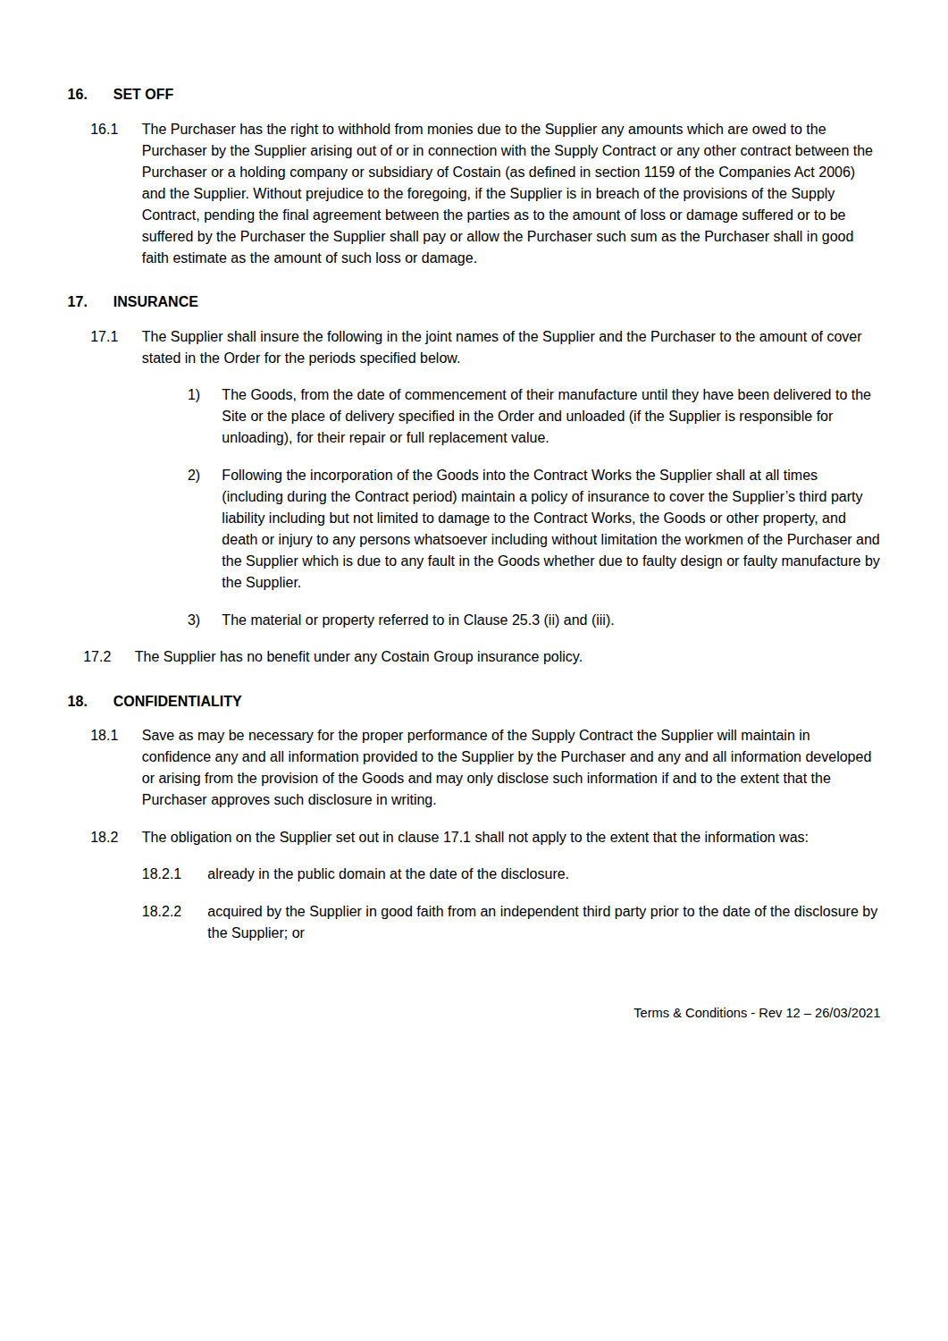16. SET OFF
16.1 The Purchaser has the right to withhold from monies due to the Supplier any amounts which are owed to the Purchaser by the Supplier arising out of or in connection with the Supply Contract or any other contract between the Purchaser or a holding company or subsidiary of Costain (as defined in section 1159 of the Companies Act 2006) and the Supplier. Without prejudice to the foregoing, if the Supplier is in breach of the provisions of the Supply Contract, pending the final agreement between the parties as to the amount of loss or damage suffered or to be suffered by the Purchaser the Supplier shall pay or allow the Purchaser such sum as the Purchaser shall in good faith estimate as the amount of such loss or damage.
17. INSURANCE
17.1 The Supplier shall insure the following in the joint names of the Supplier and the Purchaser to the amount of cover stated in the Order for the periods specified below.
1) The Goods, from the date of commencement of their manufacture until they have been delivered to the Site or the place of delivery specified in the Order and unloaded (if the Supplier is responsible for unloading), for their repair or full replacement value.
2) Following the incorporation of the Goods into the Contract Works the Supplier shall at all times (including during the Contract period) maintain a policy of insurance to cover the Supplier’s third party liability including but not limited to damage to the Contract Works, the Goods or other property, and death or injury to any persons whatsoever including without limitation the workmen of the Purchaser and the Supplier which is due to any fault in the Goods whether due to faulty design or faulty manufacture by the Supplier.
3) The material or property referred to in Clause 25.3 (ii) and (iii).
17.2 The Supplier has no benefit under any Costain Group insurance policy.
18. CONFIDENTIALITY
18.1 Save as may be necessary for the proper performance of the Supply Contract the Supplier will maintain in confidence any and all information provided to the Supplier by the Purchaser and any and all information developed or arising from the provision of the Goods and may only disclose such information if and to the extent that the Purchaser approves such disclosure in writing.
18.2 The obligation on the Supplier set out in clause 17.1 shall not apply to the extent that the information was:
18.2.1 already in the public domain at the date of the disclosure.
18.2.2 acquired by the Supplier in good faith from an independent third party prior to the date of the disclosure by the Supplier; or
Terms & Conditions - Rev 12 – 26/03/2021